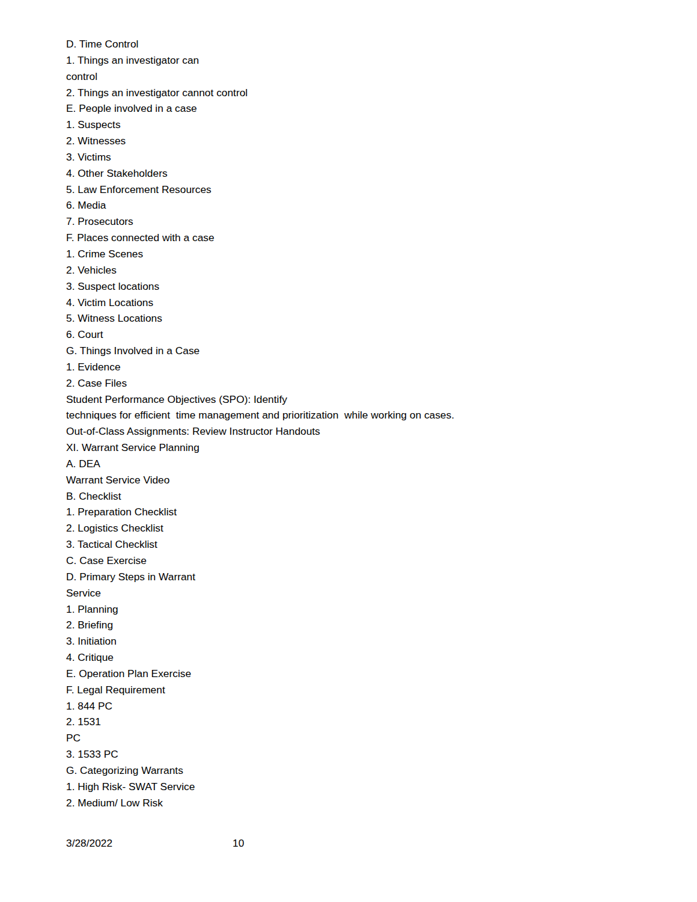D. Time Control
1. Things an investigator can
control
2. Things an investigator cannot control
E. People involved in a case
1. Suspects
2. Witnesses
3. Victims
4. Other Stakeholders
5. Law Enforcement Resources
6. Media
7. Prosecutors
F. Places connected with a case
1. Crime Scenes
2. Vehicles
3. Suspect locations
4. Victim Locations
5. Witness Locations
6. Court
G. Things Involved in a Case
1. Evidence
2. Case Files
Student Performance Objectives (SPO): Identify
techniques for efficient time management and prioritization while working on cases.
Out-of-Class Assignments: Review Instructor Handouts
XI. Warrant Service Planning
A. DEA
Warrant Service Video
B. Checklist
1. Preparation Checklist
2. Logistics Checklist
3. Tactical Checklist
C. Case Exercise
D. Primary Steps in Warrant
Service
1. Planning
2. Briefing
3. Initiation
4. Critique
E. Operation Plan Exercise
F. Legal Requirement
1. 844 PC
2. 1531
PC
3. 1533 PC
G. Categorizing Warrants
1. High Risk- SWAT Service
2. Medium/ Low Risk
3/28/2022 10